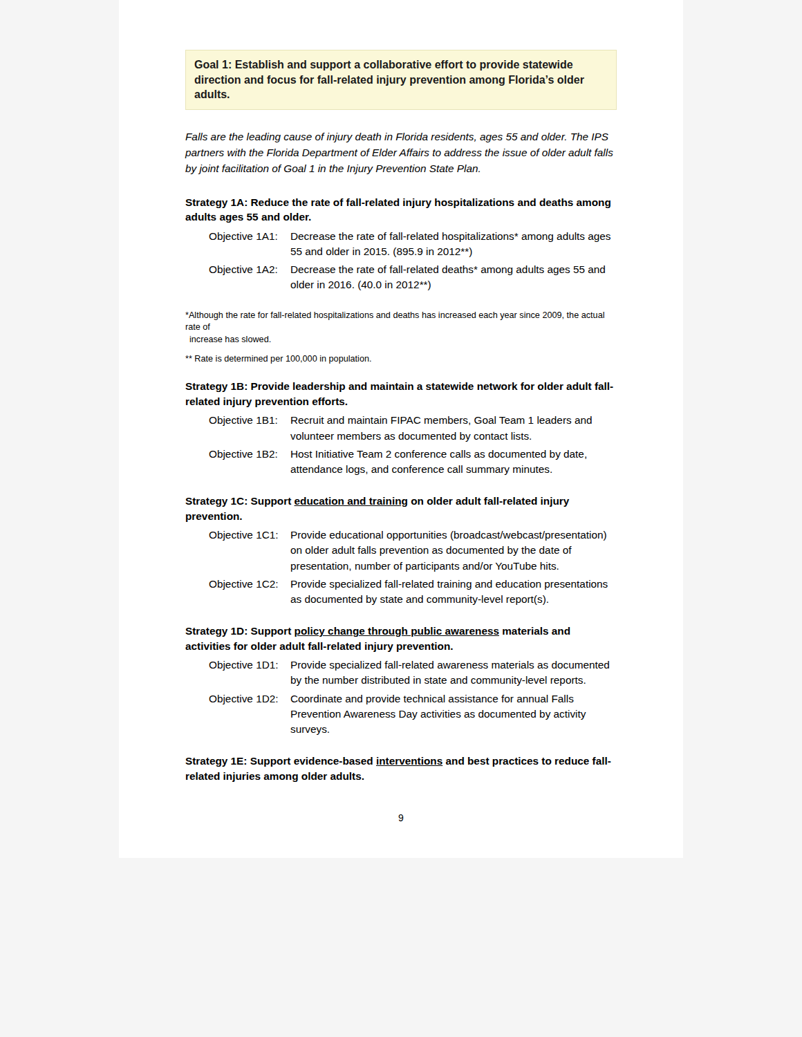Goal 1: Establish and support a collaborative effort to provide statewide direction and focus for fall-related injury prevention among Florida’s older adults.
Falls are the leading cause of injury death in Florida residents, ages 55 and older. The IPS partners with the Florida Department of Elder Affairs to address the issue of older adult falls by joint facilitation of Goal 1 in the Injury Prevention State Plan.
Strategy 1A: Reduce the rate of fall-related injury hospitalizations and deaths among adults ages 55 and older.
Objective 1A1: Decrease the rate of fall-related hospitalizations* among adults ages 55 and older in 2015. (895.9 in 2012**)
Objective 1A2: Decrease the rate of fall-related deaths* among adults ages 55 and older in 2016. (40.0 in 2012**)
*Although the rate for fall-related hospitalizations and deaths has increased each year since 2009, the actual rate ofincrease has slowed.
** Rate is determined per 100,000 in population.
Strategy 1B: Provide leadership and maintain a statewide network for older adult fall-related injury prevention efforts.
Objective 1B1: Recruit and maintain FIPAC members, Goal Team 1 leaders and volunteer members as documented by contact lists.
Objective 1B2: Host Initiative Team 2 conference calls as documented by date, attendance logs, and conference call summary minutes.
Strategy 1C: Support education and training on older adult fall-related injury prevention.
Objective 1C1: Provide educational opportunities (broadcast/webcast/presentation) on older adult falls prevention as documented by the date of presentation, number of participants and/or YouTube hits.
Objective 1C2: Provide specialized fall-related training and education presentations as documented by state and community-level report(s).
Strategy 1D: Support policy change through public awareness materials and activities for older adult fall-related injury prevention.
Objective 1D1: Provide specialized fall-related awareness materials as documented by the number distributed in state and community-level reports.
Objective 1D2: Coordinate and provide technical assistance for annual Falls Prevention Awareness Day activities as documented by activity surveys.
Strategy 1E: Support evidence-based interventions and best practices to reduce fall-related injuries among older adults.
9